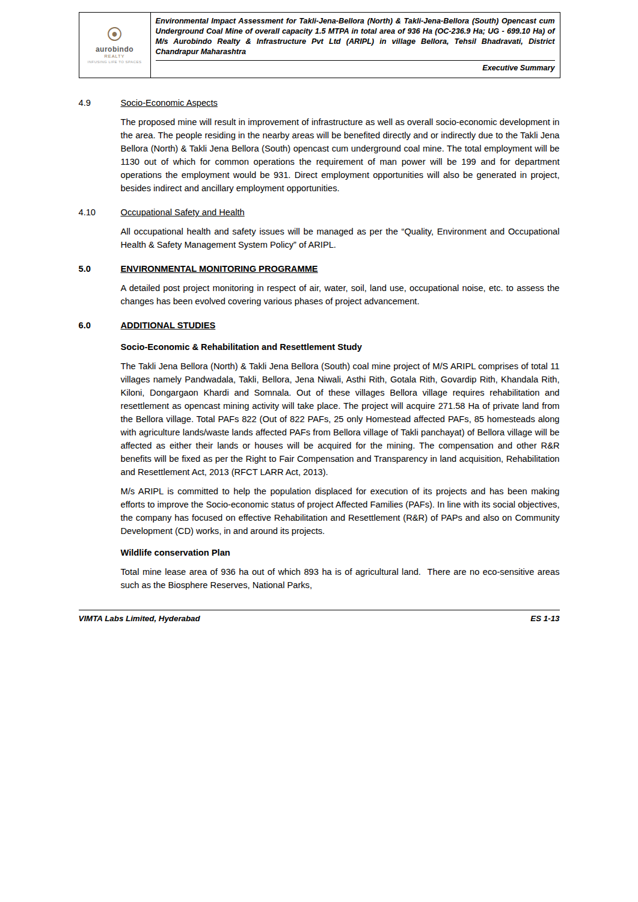⦿ aurobindo REALTY INFUSING LIFE TO SPACES
Environmental Impact Assessment for Takli-Jena-Bellora (North) & Takli-Jena-Bellora (South) Opencast cum Underground Coal Mine of overall capacity 1.5 MTPA in total area of 936 Ha (OC-236.9 Ha; UG - 699.10 Ha) of M/s Aurobindo Realty & Infrastructure Pvt Ltd (ARIPL) in village Bellora, Tehsil Bhadravati, District Chandrapur Maharashtra
Executive Summary
4.9
Socio-Economic Aspects
The proposed mine will result in improvement of infrastructure as well as overall socio-economic development in the area. The people residing in the nearby areas will be benefited directly and or indirectly due to the Takli Jena Bellora (North) & Takli Jena Bellora (South) opencast cum underground coal mine. The total employment will be 1130 out of which for common operations the requirement of man power will be 199 and for department operations the employment would be 931. Direct employment opportunities will also be generated in project, besides indirect and ancillary employment opportunities.
4.10
Occupational Safety and Health
All occupational health and safety issues will be managed as per the “Quality, Environment and Occupational Health & Safety Management System Policy” of ARIPL.
5.0
ENVIRONMENTAL MONITORING PROGRAMME
A detailed post project monitoring in respect of air, water, soil, land use, occupational noise, etc. to assess the changes has been evolved covering various phases of project advancement.
6.0
ADDITIONAL STUDIES
Socio-Economic & Rehabilitation and Resettlement Study
The Takli Jena Bellora (North) & Takli Jena Bellora (South) coal mine project of M/S ARIPL comprises of total 11 villages namely Pandwadala, Takli, Bellora, Jena Niwali, Asthi Rith, Gotala Rith, Govardip Rith, Khandala Rith, Kiloni, Dongargaon Khardi and Somnala. Out of these villages Bellora village requires rehabilitation and resettlement as opencast mining activity will take place. The project will acquire 271.58 Ha of private land from the Bellora village. Total PAFs 822 (Out of 822 PAFs, 25 only Homestead affected PAFs, 85 homesteads along with agriculture lands/waste lands affected PAFs from Bellora village of Takli panchayat) of Bellora village will be affected as either their lands or houses will be acquired for the mining. The compensation and other R&R benefits will be fixed as per the Right to Fair Compensation and Transparency in land acquisition, Rehabilitation and Resettlement Act, 2013 (RFCT LARR Act, 2013).
M/s ARIPL is committed to help the population displaced for execution of its projects and has been making efforts to improve the Socio-economic status of project Affected Families (PAFs). In line with its social objectives, the company has focused on effective Rehabilitation and Resettlement (R&R) of PAPs and also on Community Development (CD) works, in and around its projects.
Wildlife conservation Plan
Total mine lease area of 936 ha out of which 893 ha is of agricultural land. There are no eco-sensitive areas such as the Biosphere Reserves, National Parks,
VIMTA Labs Limited, Hyderabad
ES 1-13